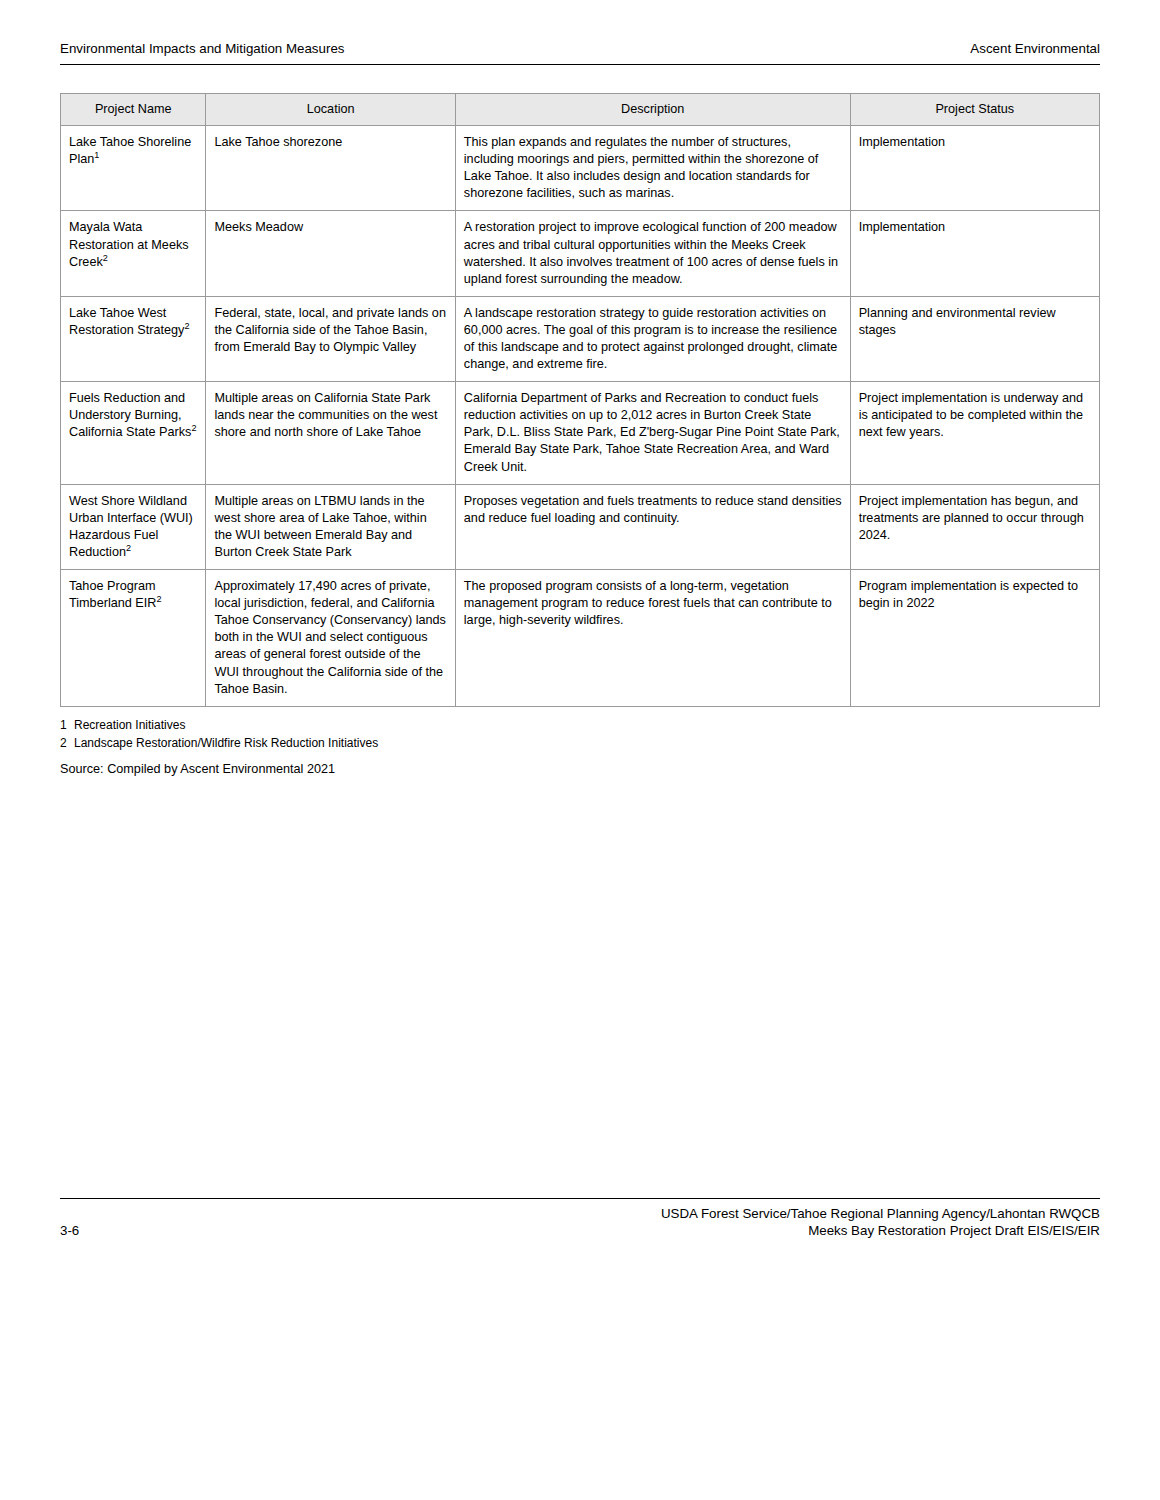Environmental Impacts and Mitigation Measures
Ascent Environmental
| Project Name | Location | Description | Project Status |
| --- | --- | --- | --- |
| Lake Tahoe Shoreline Plan 1 | Lake Tahoe shorezone | This plan expands and regulates the number of structures, including moorings and piers, permitted within the shorezone of Lake Tahoe. It also includes design and location standards for shorezone facilities, such as marinas. | Implementation |
| Mayala Wata Restoration at Meeks Creek 2 | Meeks Meadow | A restoration project to improve ecological function of 200 meadow acres and tribal cultural opportunities within the Meeks Creek watershed. It also involves treatment of 100 acres of dense fuels in upland forest surrounding the meadow. | Implementation |
| Lake Tahoe West Restoration Strategy 2 | Federal, state, local, and private lands on the California side of the Tahoe Basin, from Emerald Bay to Olympic Valley | A landscape restoration strategy to guide restoration activities on 60,000 acres. The goal of this program is to increase the resilience of this landscape and to protect against prolonged drought, climate change, and extreme fire. | Planning and environmental review stages |
| Fuels Reduction and Understory Burning, California State Parks 2 | Multiple areas on California State Park lands near the communities on the west shore and north shore of Lake Tahoe | California Department of Parks and Recreation to conduct fuels reduction activities on up to 2,012 acres in Burton Creek State Park, D.L. Bliss State Park, Ed Z'berg-Sugar Pine Point State Park, Emerald Bay State Park, Tahoe State Recreation Area, and Ward Creek Unit. | Project implementation is underway and is anticipated to be completed within the next few years. |
| West Shore Wildland Urban Interface (WUI) Hazardous Fuel Reduction 2 | Multiple areas on LTBMU lands in the west shore area of Lake Tahoe, within the WUI between Emerald Bay and Burton Creek State Park | Proposes vegetation and fuels treatments to reduce stand densities and reduce fuel loading and continuity. | Project implementation has begun, and treatments are planned to occur through 2024. |
| Tahoe Program Timberland EIR 2 | Approximately 17,490 acres of private, local jurisdiction, federal, and California Tahoe Conservancy (Conservancy) lands both in the WUI and select contiguous areas of general forest outside of the WUI throughout the California side of the Tahoe Basin. | The proposed program consists of a long-term, vegetation management program to reduce forest fuels that can contribute to large, high-severity wildfires. | Program implementation is expected to begin in 2022 |
1 Recreation Initiatives
2 Landscape Restoration/Wildfire Risk Reduction Initiatives
Source: Compiled by Ascent Environmental 2021
3-6
USDA Forest Service/Tahoe Regional Planning Agency/Lahontan RWQCB
Meeks Bay Restoration Project Draft EIS/EIS/EIR